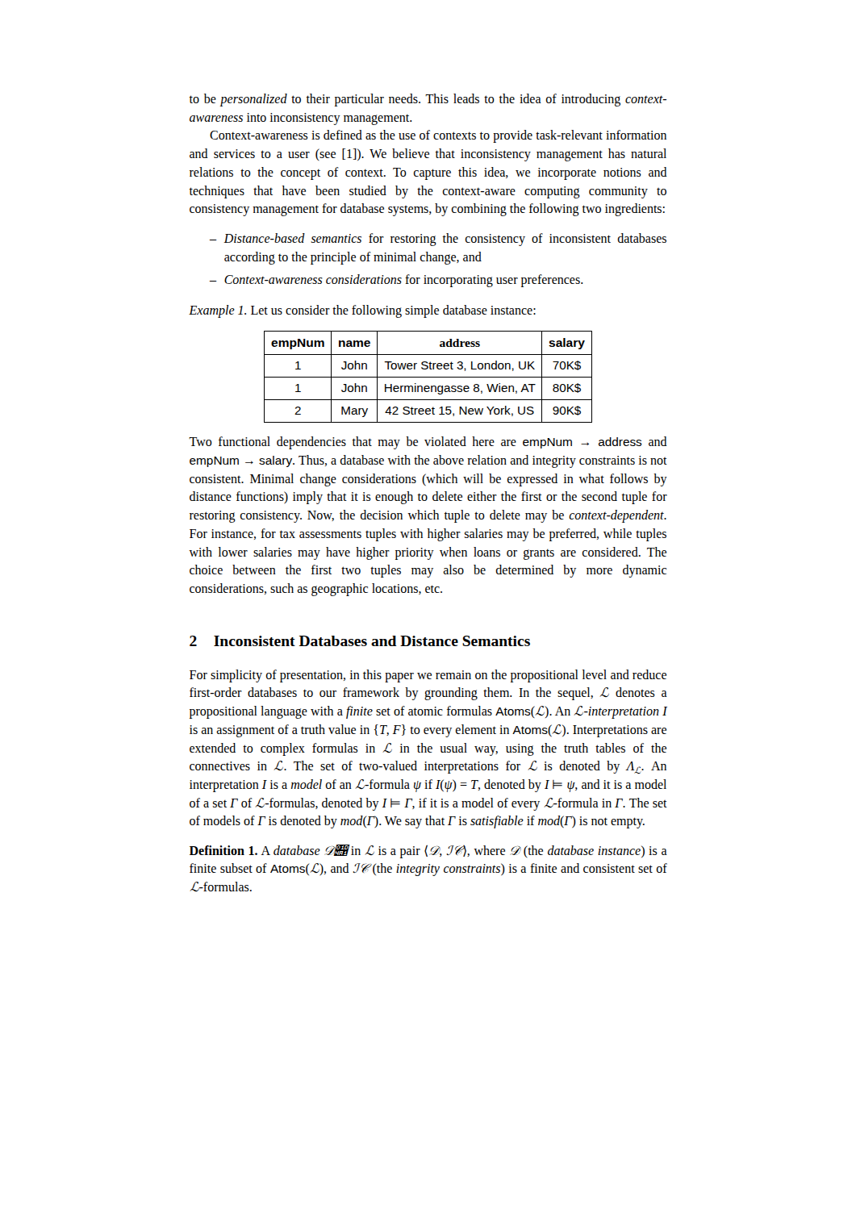to be personalized to their particular needs. This leads to the idea of introducing context-awareness into inconsistency management.
Context-awareness is defined as the use of contexts to provide task-relevant information and services to a user (see [1]). We believe that inconsistency management has natural relations to the concept of context. To capture this idea, we incorporate notions and techniques that have been studied by the context-aware computing community to consistency management for database systems, by combining the following two ingredients:
Distance-based semantics for restoring the consistency of inconsistent databases according to the principle of minimal change, and
Context-awareness considerations for incorporating user preferences.
Example 1. Let us consider the following simple database instance:
| empNum | name | address | salary |
| --- | --- | --- | --- |
| 1 | John | Tower Street 3, London, UK | 70K$ |
| 1 | John | Herminengasse 8, Wien, AT | 80K$ |
| 2 | Mary | 42 Street 15, New York, US | 90K$ |
Two functional dependencies that may be violated here are empNum → address and empNum → salary. Thus, a database with the above relation and integrity constraints is not consistent. Minimal change considerations (which will be expressed in what follows by distance functions) imply that it is enough to delete either the first or the second tuple for restoring consistency. Now, the decision which tuple to delete may be context-dependent. For instance, for tax assessments tuples with higher salaries may be preferred, while tuples with lower salaries may have higher priority when loans or grants are considered. The choice between the first two tuples may also be determined by more dynamic considerations, such as geographic locations, etc.
2 Inconsistent Databases and Distance Semantics
For simplicity of presentation, in this paper we remain on the propositional level and reduce first-order databases to our framework by grounding them. In the sequel, ℒ denotes a propositional language with a finite set of atomic formulas Atoms(ℒ). An ℒ-interpretation I is an assignment of a truth value in {T, F} to every element in Atoms(ℒ). Interpretations are extended to complex formulas in ℒ in the usual way, using the truth tables of the connectives in ℒ. The set of two-valued interpretations for ℒ is denoted by Λℒ. An interpretation I is a model of an ℒ-formula ψ if I(ψ) = T, denoted by I ⊨ ψ, and it is a model of a set Γ of ℒ-formulas, denoted by I ⊨ Γ, if it is a model of every ℒ-formula in Γ. The set of models of Γ is denoted by mod(Γ). We say that Γ is satisfiable if mod(Γ) is not empty.
Definition 1. A database 𝒟𝒡 in ℒ is a pair ⟨𝒟, ℐ𝒞⟩, where 𝒟 (the database instance) is a finite subset of Atoms(ℒ), and ℐ𝒞 (the integrity constraints) is a finite and consistent set of ℒ-formulas.